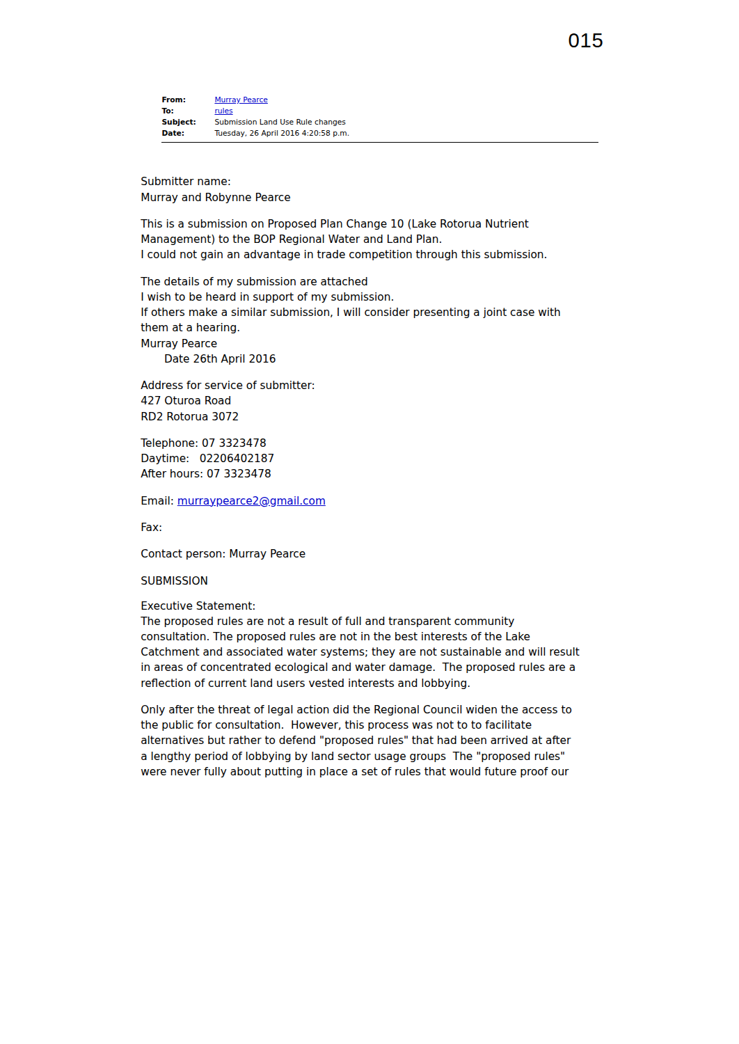015
| From: | Murray Pearce |
| To: | rules |
| Subject: | Submission Land Use Rule changes |
| Date: | Tuesday, 26 April 2016 4:20:58 p.m. |
Submitter name:
Murray and Robynne Pearce
This is a submission on Proposed Plan Change 10 (Lake Rotorua Nutrient
Management) to the BOP Regional Water and Land Plan.
I could not gain an advantage in trade competition through this submission.
The details of my submission are attached
I wish to be heard in support of my submission.
If others make a similar submission, I will consider presenting a joint case with
them at a hearing.
Murray Pearce
Date 26th April 2016
Address for service of submitter:
427 Oturoa Road
RD2 Rotorua 3072
Telephone: 07 3323478
Daytime: 02206402187
After hours: 07 3323478
Email: murraypearce2@gmail.com
Fax:
Contact person: Murray Pearce
SUBMISSION
Executive Statement:
The proposed rules are not a result of full and transparent community
consultation. The proposed rules are not in the best interests of the Lake
Catchment and associated water systems; they are not sustainable and will result
in areas of concentrated ecological and water damage. The proposed rules are a
reflection of current land users vested interests and lobbying.
Only after the threat of legal action did the Regional Council widen the access to
the public for consultation. However, this process was not to to facilitate
alternatives but rather to defend "proposed rules" that had been arrived at after
a lengthy period of lobbying by land sector usage groups The "proposed rules"
were never fully about putting in place a set of rules that would future proof our